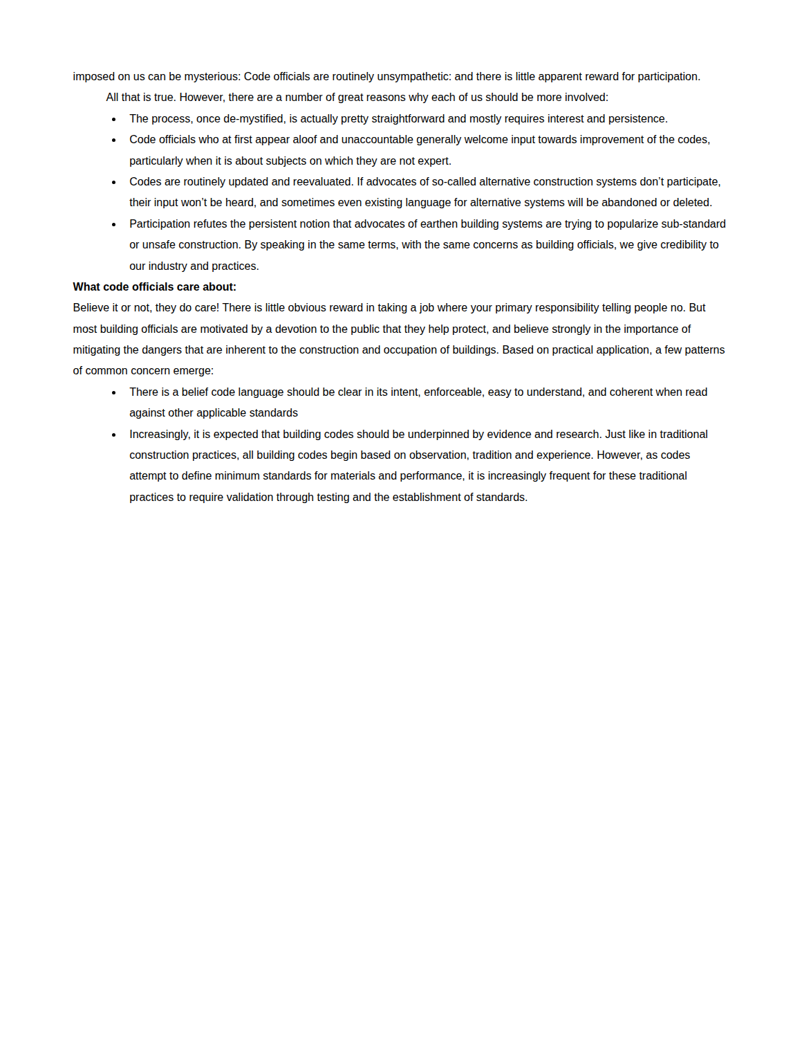imposed on us can be mysterious: Code officials are routinely unsympathetic: and there is little apparent reward for participation.
All that is true. However, there are a number of great reasons why each of us should be more involved:
The process, once de-mystified, is actually pretty straightforward and mostly requires interest and persistence.
Code officials who at first appear aloof and unaccountable generally welcome input towards improvement of the codes, particularly when it is about subjects on which they are not expert.
Codes are routinely updated and reevaluated. If advocates of so-called alternative construction systems don’t participate, their input won’t be heard, and sometimes even existing language for alternative systems will be abandoned or deleted.
Participation refutes the persistent notion that advocates of earthen building systems are trying to popularize sub-standard or unsafe construction. By speaking in the same terms, with the same concerns as building officials, we give credibility to our industry and practices.
What code officials care about:
Believe it or not, they do care! There is little obvious reward in taking a job where your primary responsibility telling people no. But most building officials are motivated by a devotion to the public that they help protect, and believe strongly in the importance of mitigating the dangers that are inherent to the construction and occupation of buildings. Based on practical application, a few patterns of common concern emerge:
There is a belief code language should be clear in its intent, enforceable, easy to understand, and coherent when read against other applicable standards
Increasingly, it is expected that building codes should be underpinned by evidence and research. Just like in traditional construction practices, all building codes begin based on observation, tradition and experience. However, as codes attempt to define minimum standards for materials and performance, it is increasingly frequent for these traditional practices to require validation through testing and the establishment of standards.